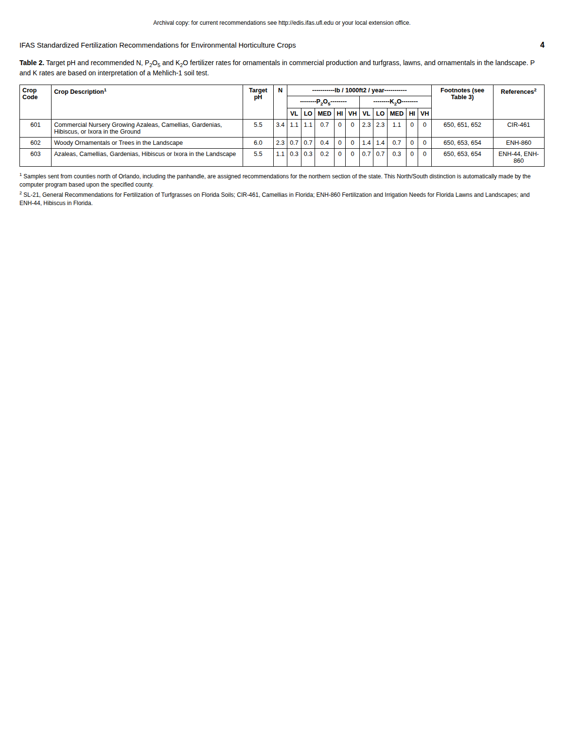Archival copy: for current recommendations see http://edis.ifas.ufl.edu or your local extension office.
IFAS Standardized Fertilization Recommendations for Environmental Horticulture Crops 4
Table 2. Target pH and recommended N, P2O5 and K2O fertilizer rates for ornamentals in commercial production and turfgrass, lawns, and ornamentals in the landscape. P and K rates are based on interpretation of a Mehlich-1 soil test.
| Crop Code | Crop Description 1 | Target pH | N | -----------lb / 1000ft2 / year----------- | Footnotes (see Table 3) | References 2 |
| --- | --- | --- | --- | --- | --- | --- |
| --------P 2 O 5 -------- | --------K 2 O-------- |
| VL | LO | MED | HI | VH | VL | LO | MED | HI | VH |
| 601 | Commercial Nursery Growing Azaleas, Camellias, Gardenias, Hibiscus, or Ixora in the Ground | 5.5 | 3.4 | 1.1 | 1.1 | 0.7 | 0 | 0 | 2.3 | 2.3 | 1.1 | 0 | 0 | 650, 651, 652 | CIR-461 |
| 602 | Woody Ornamentals or Trees in the Landscape | 6.0 | 2.3 | 0.7 | 0.7 | 0.4 | 0 | 0 | 1.4 | 1.4 | 0.7 | 0 | 0 | 650, 653, 654 | ENH-860 |
| 603 | Azaleas, Camellias, Gardenias, Hibiscus or Ixora in the Landscape | 5.5 | 1.1 | 0.3 | 0.3 | 0.2 | 0 | 0 | 0.7 | 0.7 | 0.3 | 0 | 0 | 650, 653, 654 | ENH-44, ENH-860 |
1 Samples sent from counties north of Orlando, including the panhandle, are assigned recommendations for the northern section of the state. This North/South distinction is automatically made by the computer program based upon the specified county.
2 SL-21, General Recommendations for Fertilization of Turfgrasses on Florida Soils; CIR-461, Camellias in Florida; ENH-860 Fertilization and Irrigation Needs for Florida Lawns and Landscapes; and ENH-44, Hibiscus in Florida.